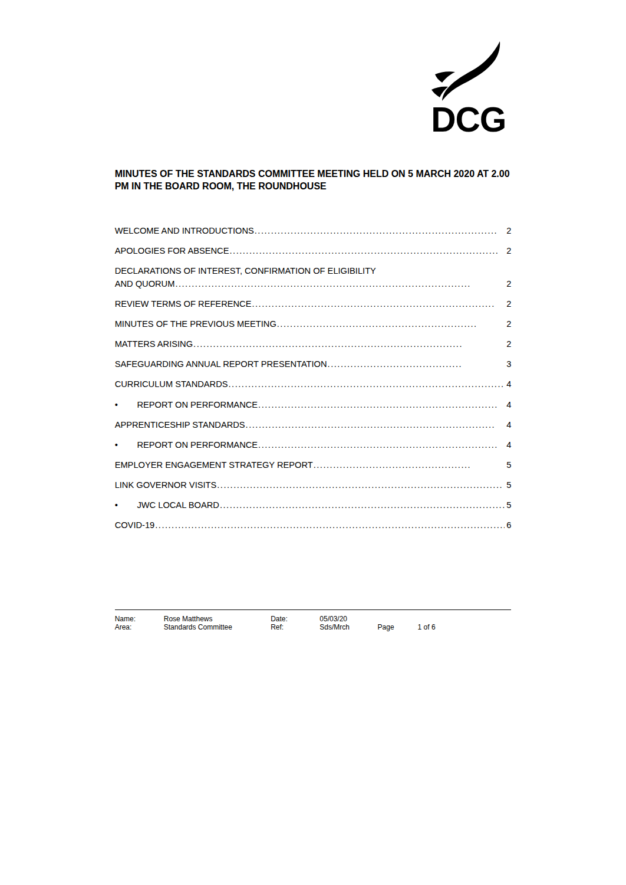DCG
Minutes of the Standards Committee Meeting held on 5 March 2020 at 2.00 pm in the Board Room, The Roundhouse
Welcome and Introductions .......................................................................... 2
Apologies for Absence .................................................................................. 2
Declarations of Interest, Confirmation of Eligibility
and Quorum .......................................................................................... 2
Review Terms of Reference .......................................................................... 2
Minutes of the Previous Meeting ............................................................. 2
Matters Arising .................................................................................. 2
Safeguarding Annual Report Presentation ......................................... 3
Curriculum Standards .................................................................................... 4
• Report on Performance ......................................................................... 4
Apprenticeship Standards ............................................................................ 4
• Report on Performance ......................................................................... 4
Employer Engagement Strategy Report ................................................ 5
Link Governor Visits ....................................................................................... 5
• JWC Local Board ....................................................................................... 5
Covid-19 ............................................................................................................. 6
Name: Rose Matthews Date: 05/03/20
Area: Standards Committee Ref: Sds/Mrch Page 1 of 6